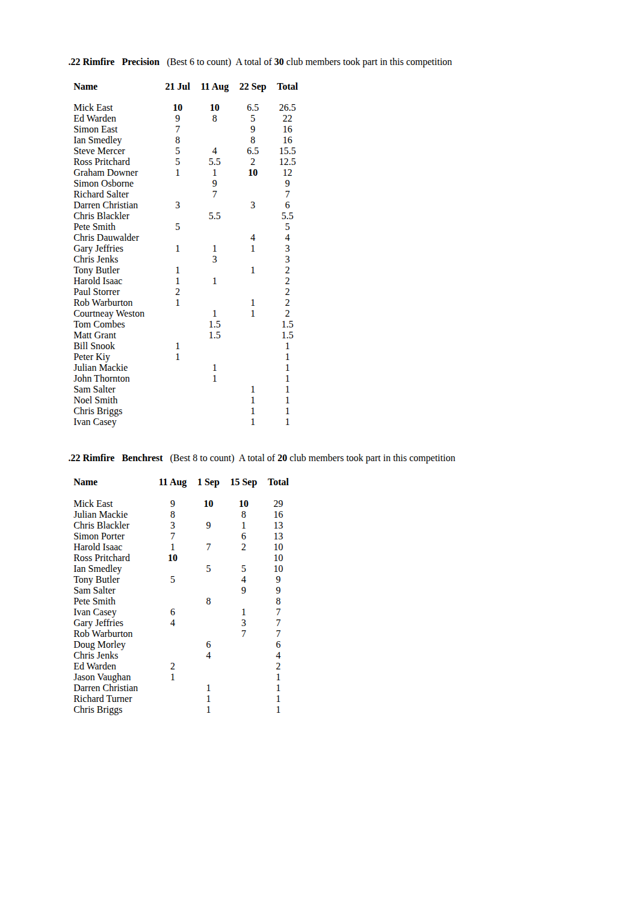.22 Rimfire Precision (Best 6 to count) A total of 30 club members took part in this competition
| Name | 21 Jul | 11 Aug | 22 Sep | Total |
| --- | --- | --- | --- | --- |
| Mick East | 10 | 10 | 6.5 | 26.5 |
| Ed Warden | 9 | 8 | 5 | 22 |
| Simon East | 7 | | 9 | 16 |
| Ian Smedley | 8 | | 8 | 16 |
| Steve Mercer | 5 | 4 | 6.5 | 15.5 |
| Ross Pritchard | 5 | 5.5 | 2 | 12.5 |
| Graham Downer | 1 | 1 | 10 | 12 |
| Simon Osborne | | 9 | | 9 |
| Richard Salter | | 7 | | 7 |
| Darren Christian | 3 | | 3 | 6 |
| Chris Blackler | | 5.5 | | 5.5 |
| Pete Smith | 5 | | | 5 |
| Chris Dauwalder | | | 4 | 4 |
| Gary Jeffries | 1 | 1 | 1 | 3 |
| Chris Jenks | | 3 | | 3 |
| Tony Butler | 1 | | 1 | 2 |
| Harold Isaac | 1 | 1 | | 2 |
| Paul Storrer | 2 | | | 2 |
| Rob Warburton | 1 | | 1 | 2 |
| Courtneay Weston | | 1 | 1 | 2 |
| Tom Combes | | 1.5 | | 1.5 |
| Matt Grant | | 1.5 | | 1.5 |
| Bill Snook | 1 | | | 1 |
| Peter Kiy | 1 | | | 1 |
| Julian Mackie | | 1 | | 1 |
| John Thornton | | 1 | | 1 |
| Sam Salter | | | 1 | 1 |
| Noel Smith | | | 1 | 1 |
| Chris Briggs | | | 1 | 1 |
| Ivan Casey | | | 1 | 1 |
.22 Rimfire Benchrest (Best 8 to count) A total of 20 club members took part in this competition
| Name | 11 Aug | 1 Sep | 15 Sep | Total |
| --- | --- | --- | --- | --- |
| Mick East | 9 | 10 | 10 | 29 |
| Julian Mackie | 8 | | 8 | 16 |
| Chris Blackler | 3 | 9 | 1 | 13 |
| Simon Porter | 7 | | 6 | 13 |
| Harold Isaac | 1 | 7 | 2 | 10 |
| Ross Pritchard | 10 | | | 10 |
| Ian Smedley | | 5 | 5 | 10 |
| Tony Butler | 5 | | 4 | 9 |
| Sam Salter | | | 9 | 9 |
| Pete Smith | | 8 | | 8 |
| Ivan Casey | 6 | | 1 | 7 |
| Gary Jeffries | 4 | | 3 | 7 |
| Rob Warburton | | | 7 | 7 |
| Doug Morley | | 6 | | 6 |
| Chris Jenks | | 4 | | 4 |
| Ed Warden | 2 | | | 2 |
| Jason Vaughan | 1 | | | 1 |
| Darren Christian | | 1 | | 1 |
| Richard Turner | | 1 | | 1 |
| Chris Briggs | | 1 | | 1 |